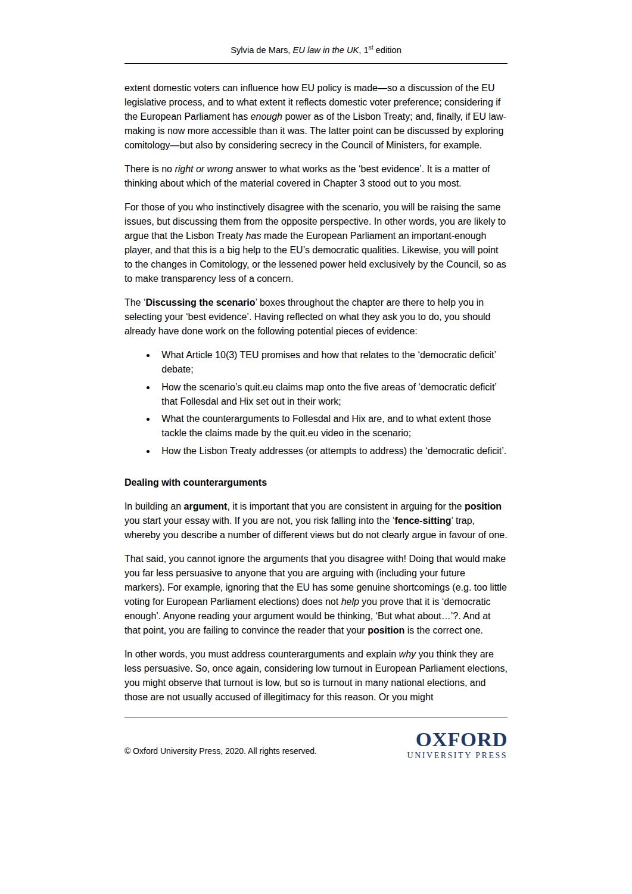Sylvia de Mars, EU law in the UK, 1st edition
extent domestic voters can influence how EU policy is made—so a discussion of the EU legislative process, and to what extent it reflects domestic voter preference; considering if the European Parliament has enough power as of the Lisbon Treaty; and, finally, if EU law-making is now more accessible than it was. The latter point can be discussed by exploring comitology—but also by considering secrecy in the Council of Ministers, for example.
There is no right or wrong answer to what works as the ‘best evidence’. It is a matter of thinking about which of the material covered in Chapter 3 stood out to you most.
For those of you who instinctively disagree with the scenario, you will be raising the same issues, but discussing them from the opposite perspective. In other words, you are likely to argue that the Lisbon Treaty has made the European Parliament an important-enough player, and that this is a big help to the EU’s democratic qualities. Likewise, you will point to the changes in Comitology, or the lessened power held exclusively by the Council, so as to make transparency less of a concern.
The ‘Discussing the scenario’ boxes throughout the chapter are there to help you in selecting your ‘best evidence’. Having reflected on what they ask you to do, you should already have done work on the following potential pieces of evidence:
What Article 10(3) TEU promises and how that relates to the ‘democratic deficit’ debate;
How the scenario’s quit.eu claims map onto the five areas of ‘democratic deficit’ that Follesdal and Hix set out in their work;
What the counterarguments to Follesdal and Hix are, and to what extent those tackle the claims made by the quit.eu video in the scenario;
How the Lisbon Treaty addresses (or attempts to address) the ‘democratic deficit’.
Dealing with counterarguments
In building an argument, it is important that you are consistent in arguing for the position you start your essay with. If you are not, you risk falling into the ‘fence-sitting’ trap, whereby you describe a number of different views but do not clearly argue in favour of one.
That said, you cannot ignore the arguments that you disagree with! Doing that would make you far less persuasive to anyone that you are arguing with (including your future markers). For example, ignoring that the EU has some genuine shortcomings (e.g. too little voting for European Parliament elections) does not help you prove that it is ‘democratic enough’. Anyone reading your argument would be thinking, ‘But what about…’?. And at that point, you are failing to convince the reader that your position is the correct one.
In other words, you must address counterarguments and explain why you think they are less persuasive. So, once again, considering low turnout in European Parliament elections, you might observe that turnout is low, but so is turnout in many national elections, and those are not usually accused of illegitimacy for this reason. Or you might
© Oxford University Press, 2020. All rights reserved.
OXFORD UNIVERSITY PRESS